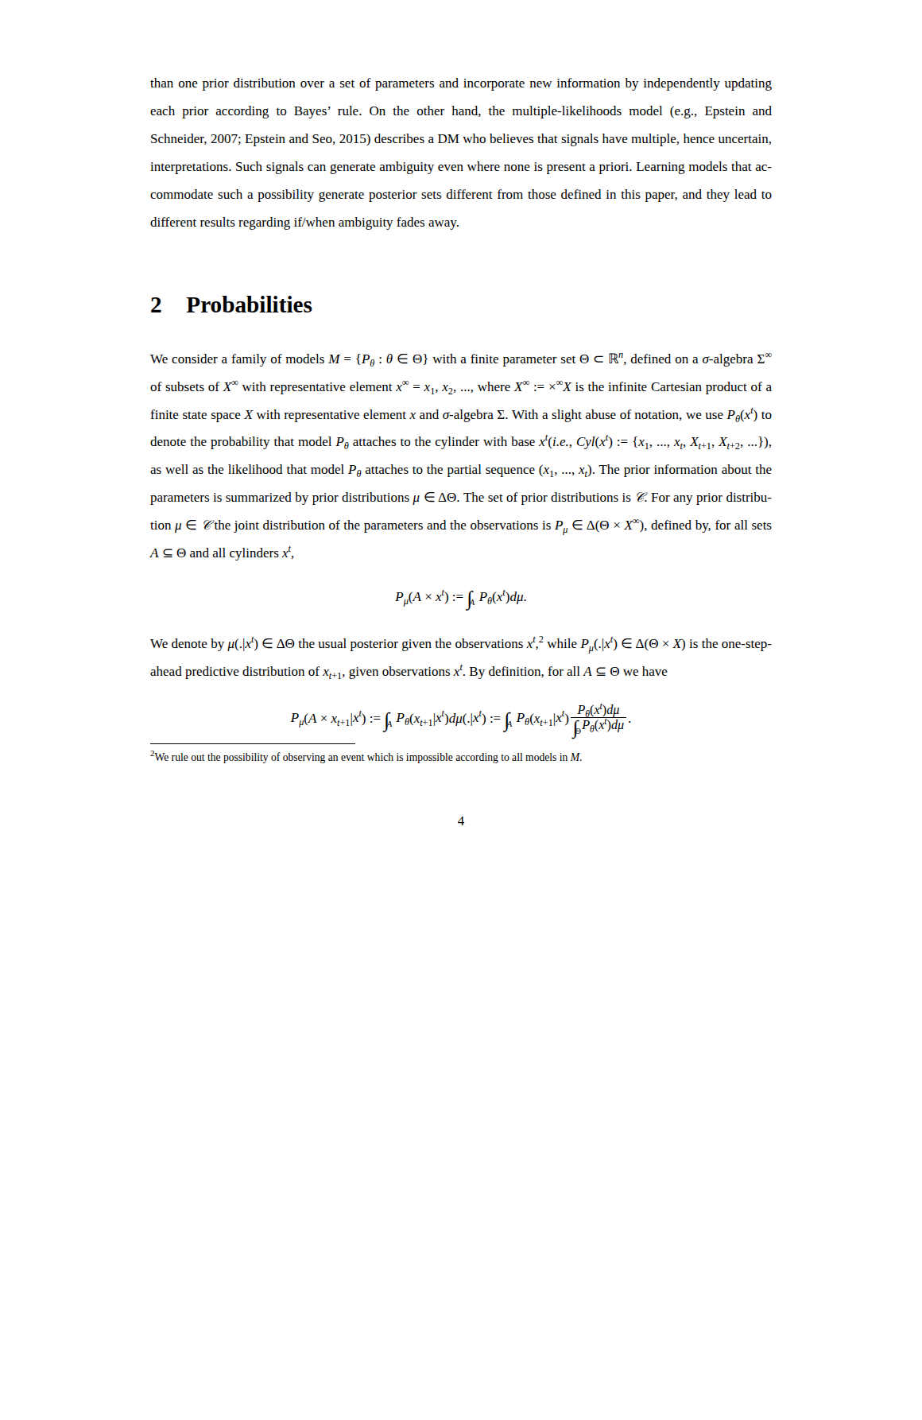than one prior distribution over a set of parameters and incorporate new information by independently updating each prior according to Bayes’ rule. On the other hand, the multiple-likelihoods model (e.g., Epstein and Schneider, 2007; Epstein and Seo, 2015) describes a DM who believes that signals have multiple, hence uncertain, interpretations. Such signals can generate ambiguity even where none is present a priori. Learning models that accommodate such a possibility generate posterior sets different from those defined in this paper, and they lead to different results regarding if/when ambiguity fades away.
2 Probabilities
We consider a family of models M = {Pθ : θ ∈ Θ} with a finite parameter set Θ ⊂ ℝn, defined on a σ-algebra Σ∞ of subsets of X∞ with representative element x∞ = x1, x2, ..., where X∞ := ×∞X is the infinite Cartesian product of a finite state space X with representative element x and σ-algebra Σ. With a slight abuse of notation, we use Pθ(xt) to denote the probability that model Pθ attaches to the cylinder with base xt(i.e., Cyl(xt) := {x1, ..., xt, Xt+1, Xt+2, ...}), as well as the likelihood that model Pθ attaches to the partial sequence (x1, ..., xt). The prior information about the parameters is summarized by prior distributions μ ∈ ΔΘ. The set of prior distributions is 𝒞. For any prior distribution μ ∈ 𝒞 the joint distribution of the parameters and the observations is Pμ ∈ Δ(Θ × X∞), defined by, for all sets A ⊆ Θ and all cylinders xt,
Pμ(A × xt) := ∫A Pθ(xt)dμ.
We denote by μ(.|xt) ∈ ΔΘ the usual posterior given the observations xt,2 while Pμ(.|xt) ∈ Δ(Θ × X) is the one-step-ahead predictive distribution of xt+1, given observations xt. By definition, for all A ⊆ Θ we have
Pμ(A × xt+1|xt) := ∫A Pθ(xt+1|xt)dμ(.|xt) := ∫A Pθ(xt+1|xt)Pθ(xt)dμ∫ΘPθ(xt)dμ.
2We rule out the possibility of observing an event which is impossible according to all models in M.
4